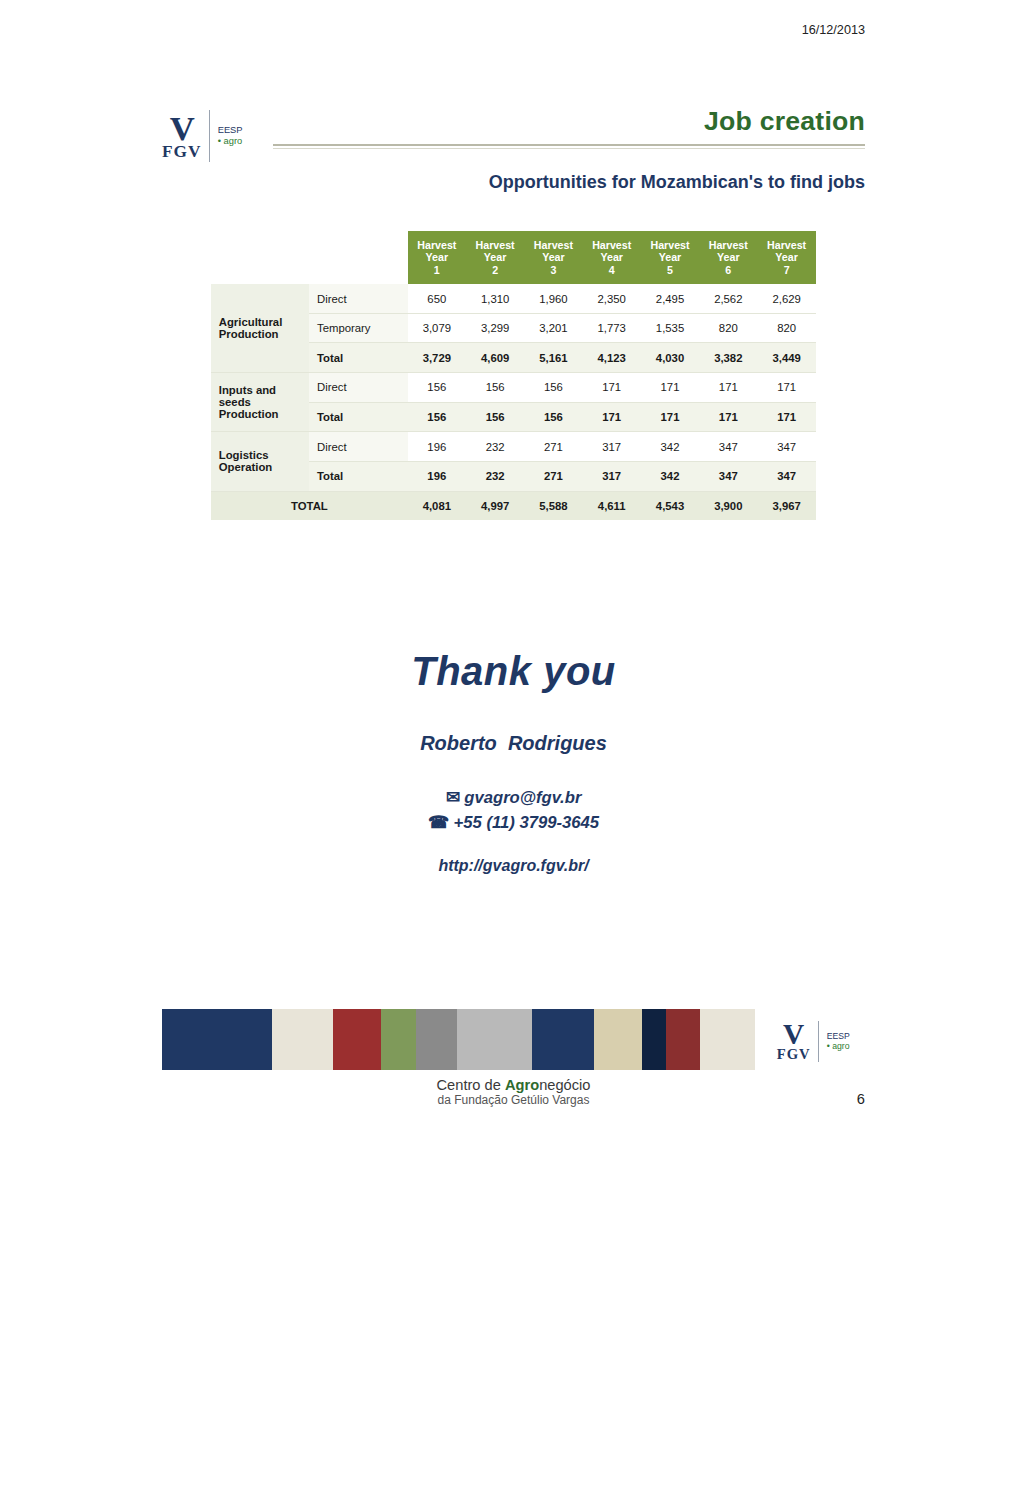16/12/2013
VFGV
EESP
• agro
Job creation
Opportunities for Mozambican's to find jobs
| | Harvest Year 1 | Harvest Year 2 | Harvest Year 3 | Harvest Year 4 | Harvest Year 5 | Harvest Year 6 | Harvest Year 7 |
| --- | --- | --- | --- | --- | --- | --- | --- |
| Agricultural Production | Direct | 650 | 1,310 | 1,960 | 2,350 | 2,495 | 2,562 | 2,629 |
| Temporary | 3,079 | 3,299 | 3,201 | 1,773 | 1,535 | 820 | 820 |
| Total | 3,729 | 4,609 | 5,161 | 4,123 | 4,030 | 3,382 | 3,449 |
| Inputs and seeds Production | Direct | 156 | 156 | 156 | 171 | 171 | 171 | 171 |
| Total | 156 | 156 | 156 | 171 | 171 | 171 | 171 |
| Logistics Operation | Direct | 196 | 232 | 271 | 317 | 342 | 347 | 347 |
| Total | 196 | 232 | 271 | 317 | 342 | 347 | 347 |
| TOTAL | 4,081 | 4,997 | 5,588 | 4,611 | 4,543 | 3,900 | 3,967 |
Thank you
Roberto Rodrigues
✉ gvagro@fgv.br
☎ +55 (11) 3799-3645
http://gvagro.fgv.br/
VFGV
EESP
• agro
Centro de Agronegócio
da Fundação Getúlio Vargas
6